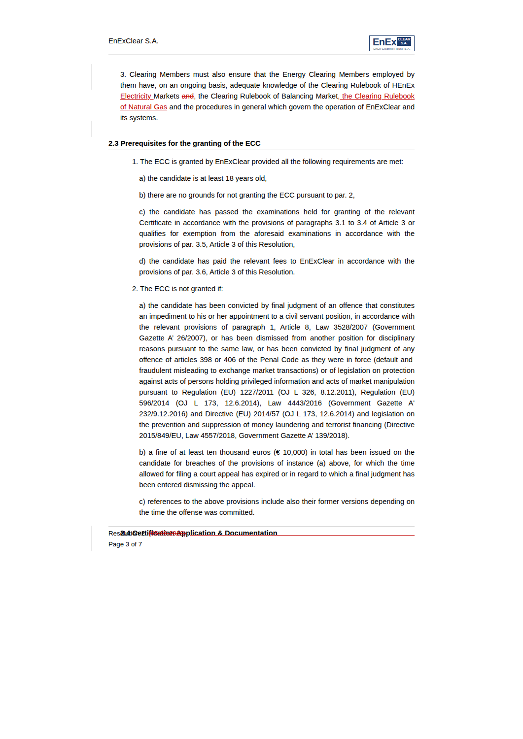EnExClear S.A.
EnExCLEAR
S.A.
EnEx Clearing House S.A.
3. Clearing Members must also ensure that the Energy Clearing Members employed by them have, on an ongoing basis, adequate knowledge of the Clearing Rulebook of HEnEx Electricity Markets and, the Clearing Rulebook of Balancing Market, the Clearing Rulebook of Natural Gas and the procedures in general which govern the operation of EnExClear and its systems.
2.3 Prerequisites for the granting of the ECC
1. The ECC is granted by EnExClear provided all the following requirements are met:
a) the candidate is at least 18 years old,
b) there are no grounds for not granting the ECC pursuant to par. 2,
c) the candidate has passed the examinations held for granting of the relevant Certificate in accordance with the provisions of paragraphs 3.1 to 3.4 of Article 3 or qualifies for exemption from the aforesaid examinations in accordance with the provisions of par. 3.5, Article 3 of this Resolution,
d) the candidate has paid the relevant fees to EnExClear in accordance with the provisions of par. 3.6, Article 3 of this Resolution.
2. The ECC is not granted if:
a) the candidate has been convicted by final judgment of an offence that constitutes an impediment to his or her appointment to a civil servant position, in accordance with the relevant provisions of paragraph 1, Article 8, Law 3528/2007 (Government Gazette A’ 26/2007), or has been dismissed from another position for disciplinary reasons pursuant to the same law, or has been convicted by final judgment of any offence of articles 398 or 406 of the Penal Code as they were in force (default and fraudulent misleading to exchange market transactions) or of legislation on protection against acts of persons holding privileged information and acts of market manipulation pursuant to Regulation (EU) 1227/2011 (OJ L 326, 8.12.2011), Regulation (EU) 596/2014 (OJ L 173, 12.6.2014), Law 4443/2016 (Government Gazette A' 232/9.12.2016) and Directive (EU) 2014/57 (OJ L 173, 12.6.2014) and legislation on the prevention and suppression of money laundering and terrorist financing (Directive 2015/849/EU, Law 4557/2018, Government Gazette A’ 139/2018).
b) a fine of at least ten thousand euros (€ 10,000) in total has been issued on the candidate for breaches of the provisions of instance (a) above, for which the time allowed for filing a court appeal has expired or in regard to which a final judgment has been entered dismissing the appeal.
c) references to the above provisions include also their former versions depending on the time the offense was committed.
2.4 Certification Application & Documentation
Resolution 2 (05.06.2020)
Page 3 of 7